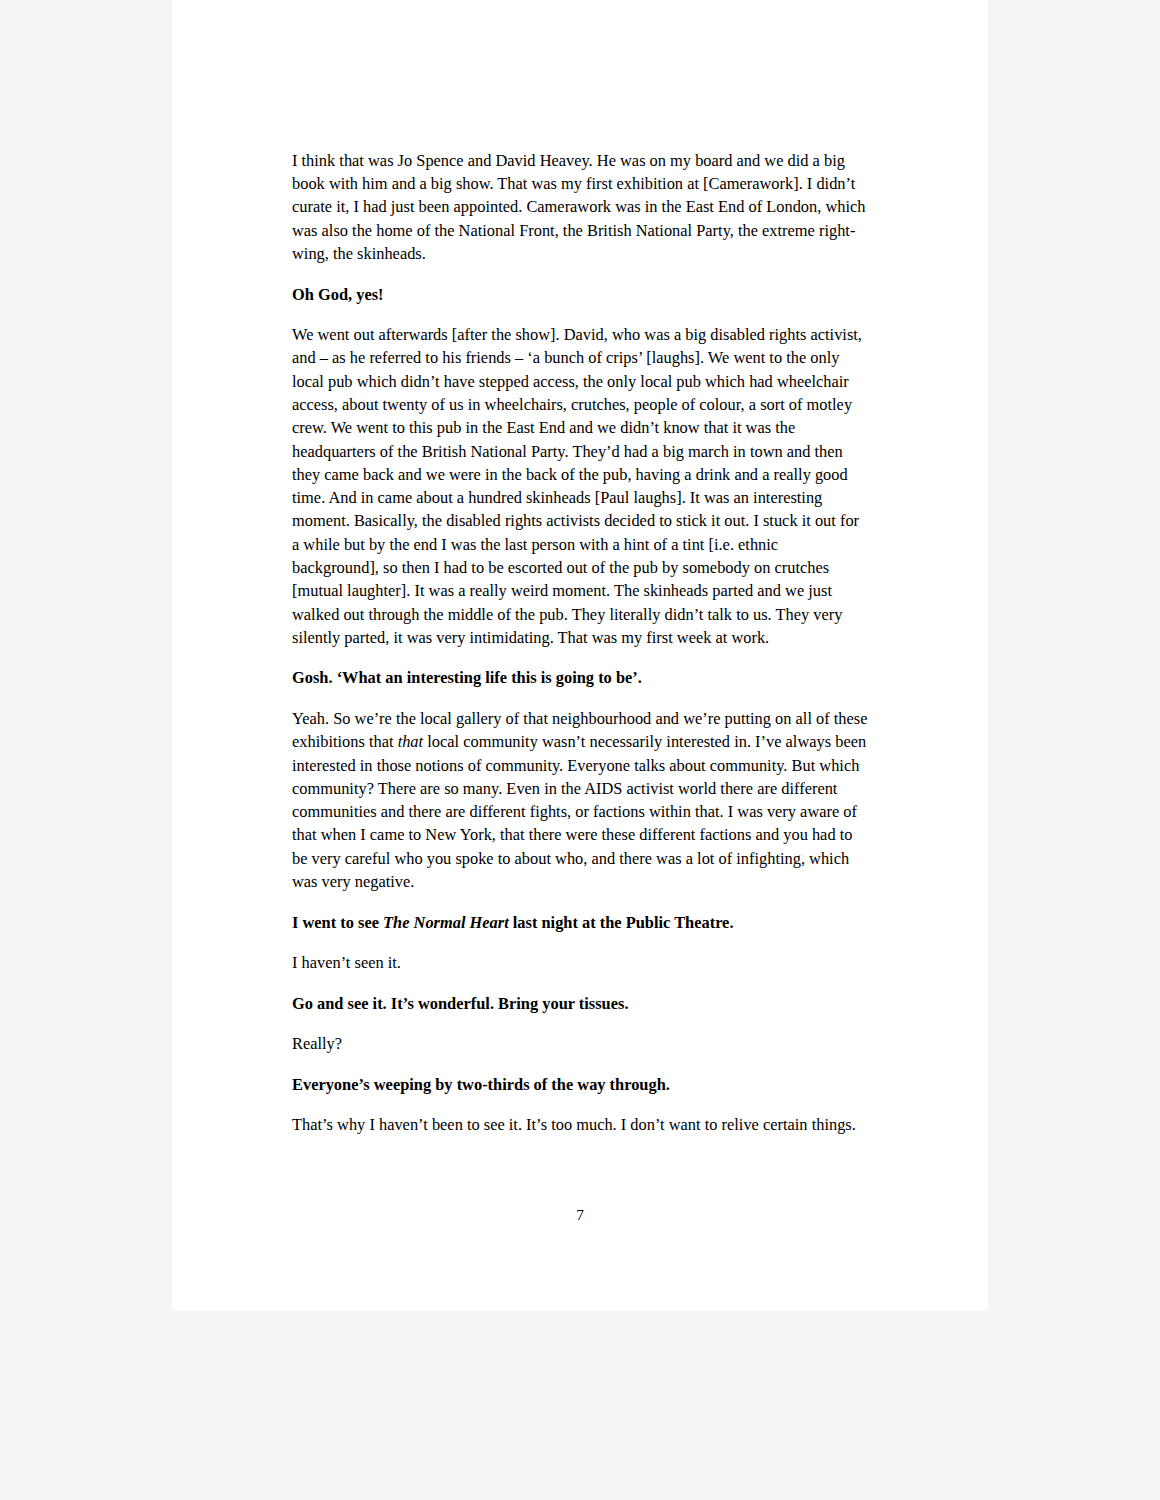I think that was Jo Spence and David Heavey. He was on my board and we did a big book with him and a big show. That was my first exhibition at [Camerawork]. I didn’t curate it, I had just been appointed. Camerawork was in the East End of London, which was also the home of the National Front, the British National Party, the extreme right-wing, the skinheads.
Oh God, yes!
We went out afterwards [after the show]. David, who was a big disabled rights activist, and – as he referred to his friends – ‘a bunch of crips’ [laughs]. We went to the only local pub which didn’t have stepped access, the only local pub which had wheelchair access, about twenty of us in wheelchairs, crutches, people of colour, a sort of motley crew. We went to this pub in the East End and we didn’t know that it was the headquarters of the British National Party. They’d had a big march in town and then they came back and we were in the back of the pub, having a drink and a really good time. And in came about a hundred skinheads [Paul laughs]. It was an interesting moment. Basically, the disabled rights activists decided to stick it out. I stuck it out for a while but by the end I was the last person with a hint of a tint [i.e. ethnic background], so then I had to be escorted out of the pub by somebody on crutches [mutual laughter]. It was a really weird moment. The skinheads parted and we just walked out through the middle of the pub. They literally didn’t talk to us. They very silently parted, it was very intimidating. That was my first week at work.
Gosh. ‘What an interesting life this is going to be’.
Yeah. So we’re the local gallery of that neighbourhood and we’re putting on all of these exhibitions that that local community wasn’t necessarily interested in. I’ve always been interested in those notions of community. Everyone talks about community. But which community? There are so many. Even in the AIDS activist world there are different communities and there are different fights, or factions within that. I was very aware of that when I came to New York, that there were these different factions and you had to be very careful who you spoke to about who, and there was a lot of infighting, which was very negative.
I went to see The Normal Heart last night at the Public Theatre.
I haven’t seen it.
Go and see it. It’s wonderful. Bring your tissues.
Really?
Everyone’s weeping by two-thirds of the way through.
That’s why I haven’t been to see it. It’s too much. I don’t want to relive certain things.
7